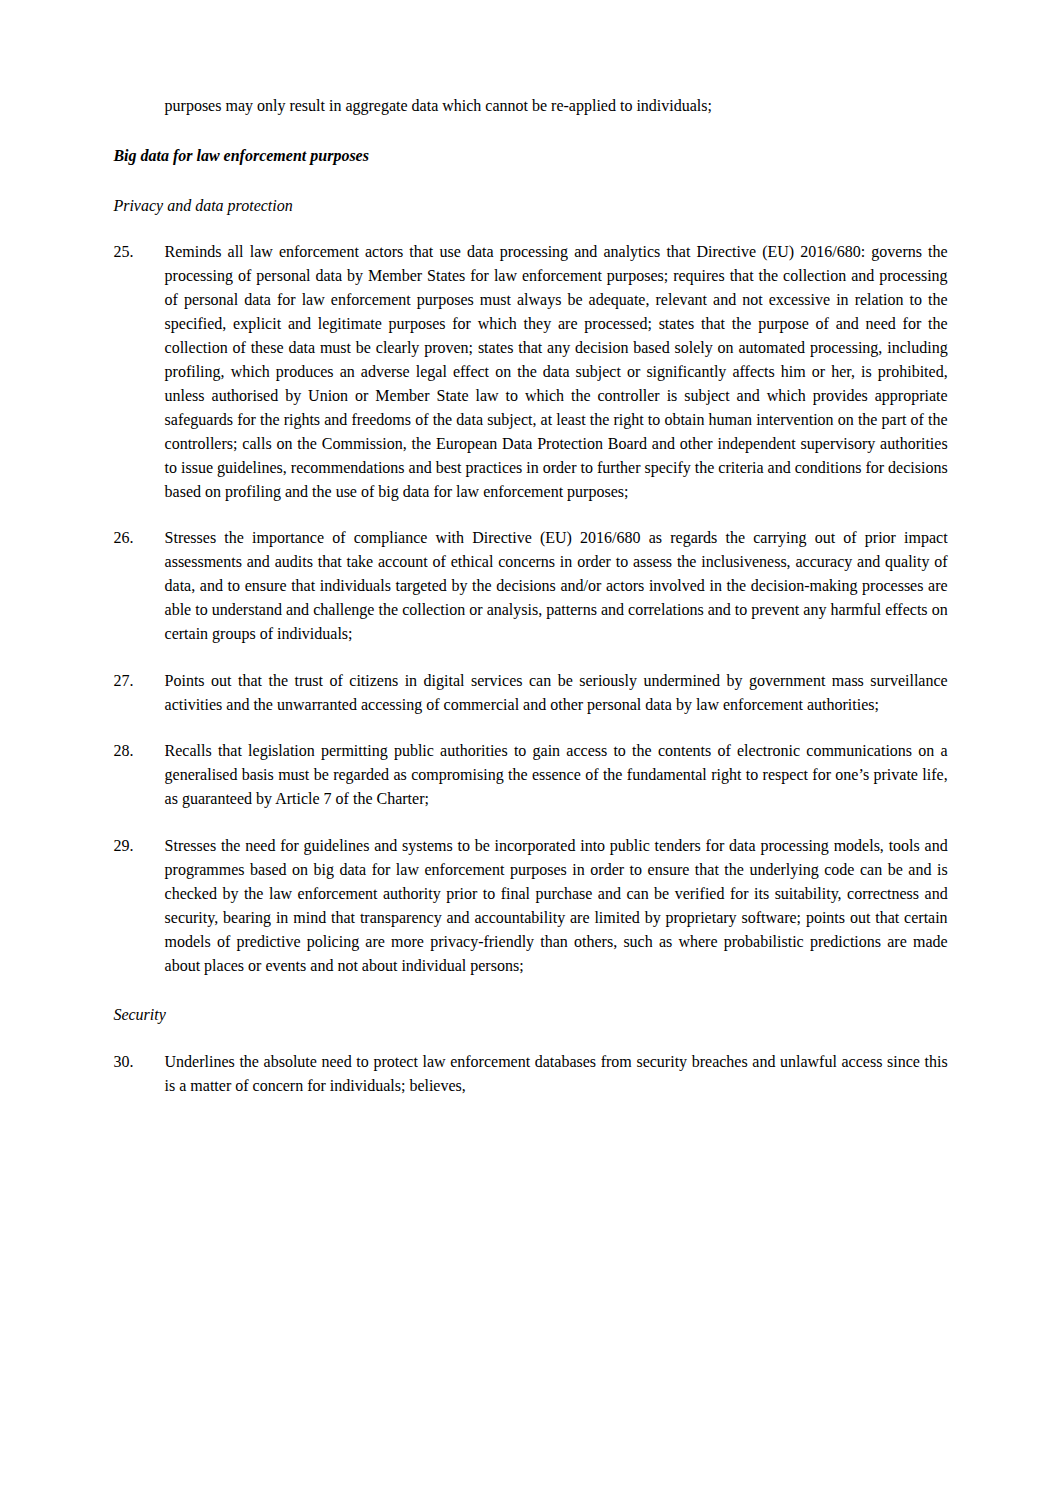purposes may only result in aggregate data which cannot be re-applied to individuals;
Big data for law enforcement purposes
Privacy and data protection
Reminds all law enforcement actors that use data processing and analytics that Directive (EU) 2016/680: governs the processing of personal data by Member States for law enforcement purposes; requires that the collection and processing of personal data for law enforcement purposes must always be adequate, relevant and not excessive in relation to the specified, explicit and legitimate purposes for which they are processed; states that the purpose of and need for the collection of these data must be clearly proven; states that any decision based solely on automated processing, including profiling, which produces an adverse legal effect on the data subject or significantly affects him or her, is prohibited, unless authorised by Union or Member State law to which the controller is subject and which provides appropriate safeguards for the rights and freedoms of the data subject, at least the right to obtain human intervention on the part of the controllers; calls on the Commission, the European Data Protection Board and other independent supervisory authorities to issue guidelines, recommendations and best practices in order to further specify the criteria and conditions for decisions based on profiling and the use of big data for law enforcement purposes;
Stresses the importance of compliance with Directive (EU) 2016/680 as regards the carrying out of prior impact assessments and audits that take account of ethical concerns in order to assess the inclusiveness, accuracy and quality of data, and to ensure that individuals targeted by the decisions and/or actors involved in the decision-making processes are able to understand and challenge the collection or analysis, patterns and correlations and to prevent any harmful effects on certain groups of individuals;
Points out that the trust of citizens in digital services can be seriously undermined by government mass surveillance activities and the unwarranted accessing of commercial and other personal data by law enforcement authorities;
Recalls that legislation permitting public authorities to gain access to the contents of electronic communications on a generalised basis must be regarded as compromising the essence of the fundamental right to respect for one’s private life, as guaranteed by Article 7 of the Charter;
Stresses the need for guidelines and systems to be incorporated into public tenders for data processing models, tools and programmes based on big data for law enforcement purposes in order to ensure that the underlying code can be and is checked by the law enforcement authority prior to final purchase and can be verified for its suitability, correctness and security, bearing in mind that transparency and accountability are limited by proprietary software; points out that certain models of predictive policing are more privacy-friendly than others, such as where probabilistic predictions are made about places or events and not about individual persons;
Security
Underlines the absolute need to protect law enforcement databases from security breaches and unlawful access since this is a matter of concern for individuals; believes,